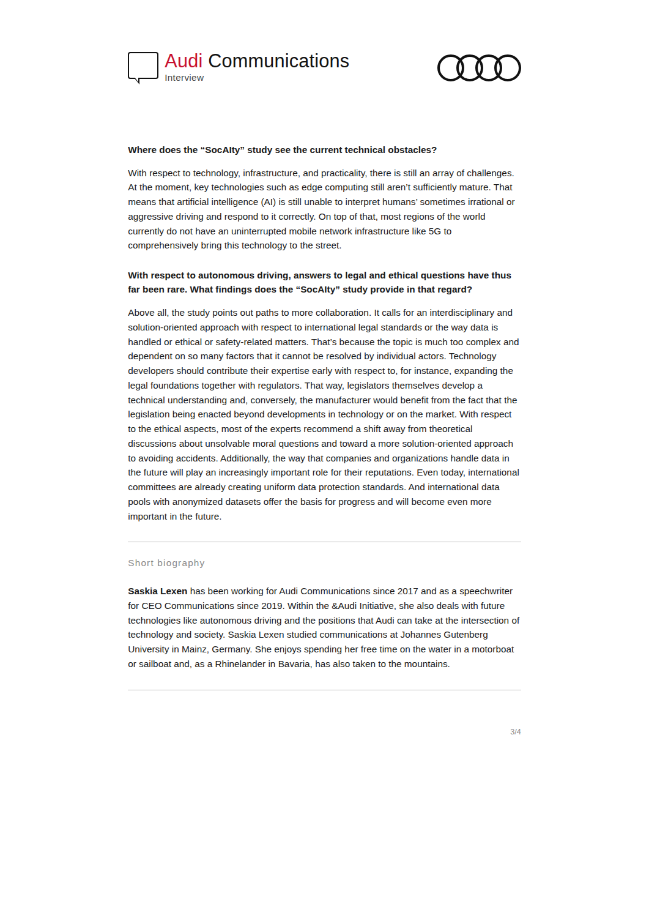Audi Communications
Interview
Where does the “SocAIty” study see the current technical obstacles?
With respect to technology, infrastructure, and practicality, there is still an array of challenges. At the moment, key technologies such as edge computing still aren’t sufficiently mature. That means that artificial intelligence (AI) is still unable to interpret humans’ sometimes irrational or aggressive driving and respond to it correctly. On top of that, most regions of the world currently do not have an uninterrupted mobile network infrastructure like 5G to comprehensively bring this technology to the street.
With respect to autonomous driving, answers to legal and ethical questions have thus far been rare. What findings does the “SocAIty” study provide in that regard?
Above all, the study points out paths to more collaboration. It calls for an interdisciplinary and solution-oriented approach with respect to international legal standards or the way data is handled or ethical or safety-related matters. That’s because the topic is much too complex and dependent on so many factors that it cannot be resolved by individual actors. Technology developers should contribute their expertise early with respect to, for instance, expanding the legal foundations together with regulators. That way, legislators themselves develop a technical understanding and, conversely, the manufacturer would benefit from the fact that the legislation being enacted beyond developments in technology or on the market. With respect to the ethical aspects, most of the experts recommend a shift away from theoretical discussions about unsolvable moral questions and toward a more solution-oriented approach to avoiding accidents. Additionally, the way that companies and organizations handle data in the future will play an increasingly important role for their reputations. Even today, international committees are already creating uniform data protection standards. And international data pools with anonymized datasets offer the basis for progress and will become even more important in the future.
Short biography
Saskia Lexen has been working for Audi Communications since 2017 and as a speechwriter for CEO Communications since 2019. Within the &Audi Initiative, she also deals with future technologies like autonomous driving and the positions that Audi can take at the intersection of technology and society. Saskia Lexen studied communications at Johannes Gutenberg University in Mainz, Germany. She enjoys spending her free time on the water in a motorboat or sailboat and, as a Rhinelander in Bavaria, has also taken to the mountains.
3/4